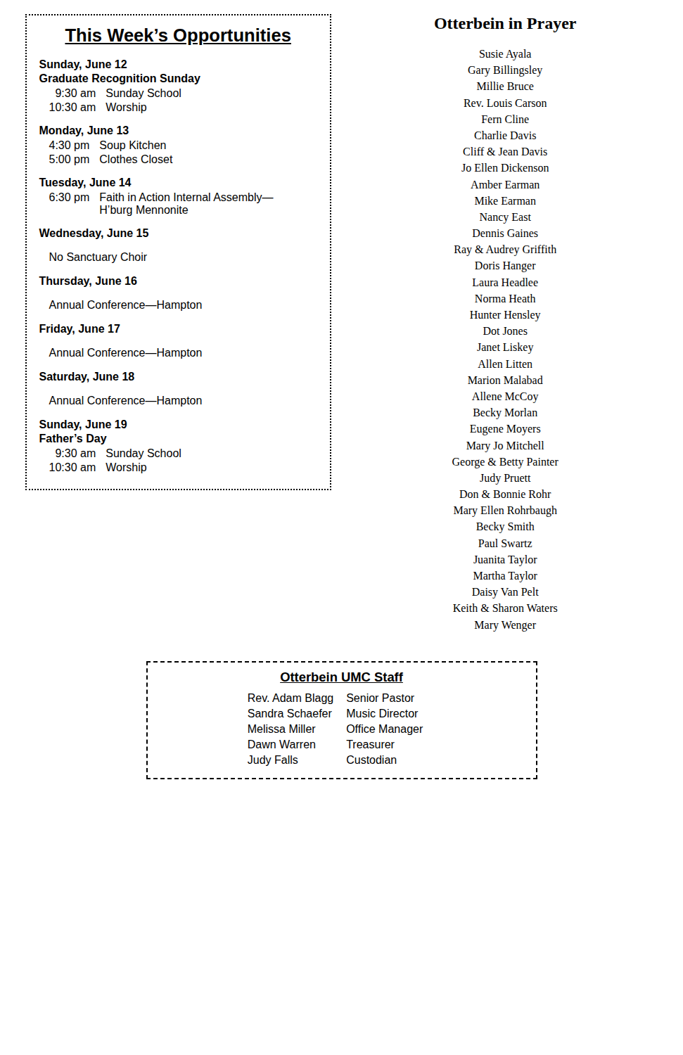This Week’s Opportunities
Sunday, June 12
Graduate Recognition Sunday
| 9:30 am | Sunday School |
| 10:30 am | Worship |
Monday, June 13
| 4:30 pm | Soup Kitchen |
| 5:00 pm | Clothes Closet |
Tuesday, June 14
| 6:30 pm | Faith in Action Internal Assembly— H’burg Mennonite |
Wednesday, June 15
No Sanctuary Choir
Thursday, June 16
Annual Conference—Hampton
Friday, June 17
Annual Conference—Hampton
Saturday, June 18
Annual Conference—Hampton
Sunday, June 19
Father’s Day
| 9:30 am | Sunday School |
| 10:30 am | Worship |
Otterbein in Prayer
Susie Ayala
Gary Billingsley
Millie Bruce
Rev. Louis Carson
Fern Cline
Charlie Davis
Cliff & Jean Davis
Jo Ellen Dickenson
Amber Earman
Mike Earman
Nancy East
Dennis Gaines
Ray & Audrey Griffith
Doris Hanger
Laura Headlee
Norma Heath
Hunter Hensley
Dot Jones
Janet Liskey
Allen Litten
Marion Malabad
Allene McCoy
Becky Morlan
Eugene Moyers
Mary Jo Mitchell
George & Betty Painter
Judy Pruett
Don & Bonnie Rohr
Mary Ellen Rohrbaugh
Becky Smith
Paul Swartz
Juanita Taylor
Martha Taylor
Daisy Van Pelt
Keith & Sharon Waters
Mary Wenger
Otterbein UMC Staff
| Rev. Adam Blagg | Senior Pastor |
| Sandra Schaefer | Music Director |
| Melissa Miller | Office Manager |
| Dawn Warren | Treasurer |
| Judy Falls | Custodian |